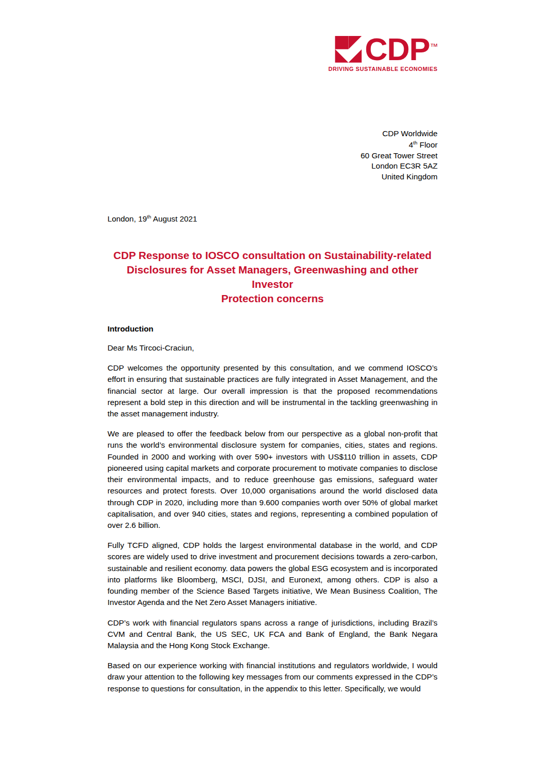CDP™
Driving Sustainable Economies
CDP Worldwide
4th Floor
60 Great Tower Street
London EC3R 5AZ
United Kingdom
London, 19th August 2021
CDP Response to IOSCO consultation on Sustainability-related
Disclosures for Asset Managers, Greenwashing and other Investor
Protection concerns
Introduction
Dear Ms Tircoci-Craciun,
CDP welcomes the opportunity presented by this consultation, and we commend IOSCO’s effort in ensuring that sustainable practices are fully integrated in Asset Management, and the financial sector at large. Our overall impression is that the proposed recommendations represent a bold step in this direction and will be instrumental in the tackling greenwashing in the asset management industry.
We are pleased to offer the feedback below from our perspective as a global non-profit that runs the world’s environmental disclosure system for companies, cities, states and regions. Founded in 2000 and working with over 590+ investors with US$110 trillion in assets, CDP pioneered using capital markets and corporate procurement to motivate companies to disclose their environmental impacts, and to reduce greenhouse gas emissions, safeguard water resources and protect forests. Over 10,000 organisations around the world disclosed data through CDP in 2020, including more than 9.600 companies worth over 50% of global market capitalisation, and over 940 cities, states and regions, representing a combined population of over 2.6 billion.
Fully TCFD aligned, CDP holds the largest environmental database in the world, and CDP scores are widely used to drive investment and procurement decisions towards a zero-carbon, sustainable and resilient economy. data powers the global ESG ecosystem and is incorporated into platforms like Bloomberg, MSCI, DJSI, and Euronext, among others. CDP is also a founding member of the Science Based Targets initiative, We Mean Business Coalition, The Investor Agenda and the Net Zero Asset Managers initiative.
CDP’s work with financial regulators spans across a range of jurisdictions, including Brazil’s CVM and Central Bank, the US SEC, UK FCA and Bank of England, the Bank Negara Malaysia and the Hong Kong Stock Exchange.
Based on our experience working with financial institutions and regulators worldwide, I would draw your attention to the following key messages from our comments expressed in the CDP’s response to questions for consultation, in the appendix to this letter. Specifically, we would